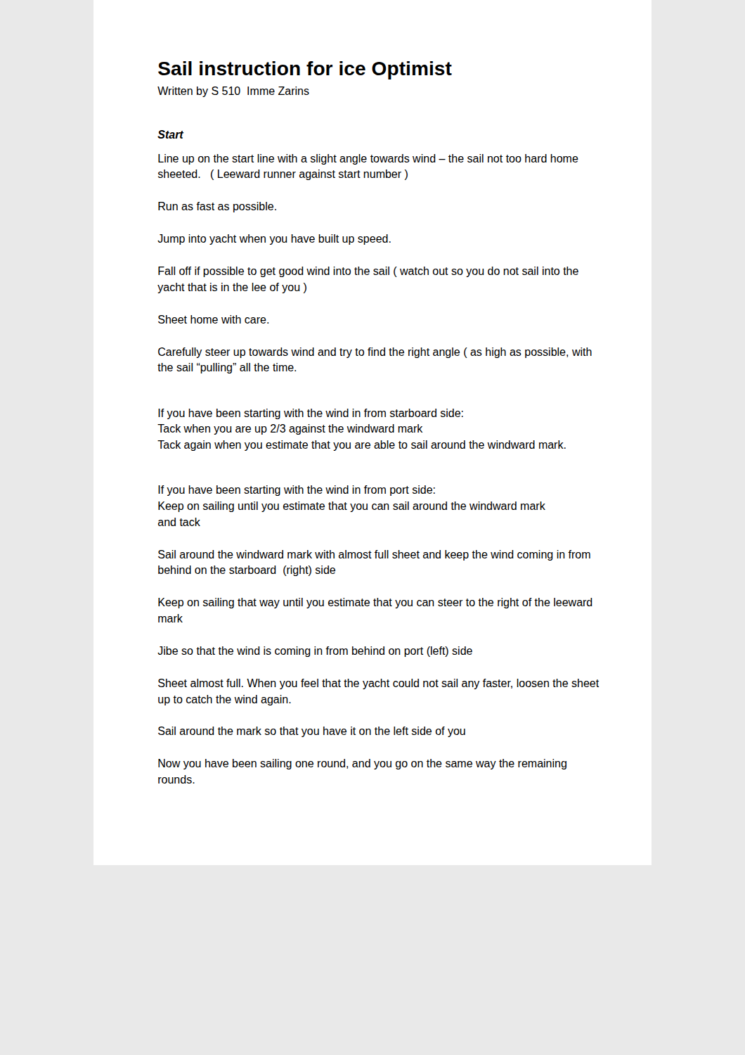Sail instruction for ice Optimist
Written by S 510 Imme Zarins
Start
Line up on the start line with a slight angle towards wind – the sail not too hard home sheeted. ( Leeward runner against start number )
Run as fast as possible.
Jump into yacht when you have built up speed.
Fall off if possible to get good wind into the sail ( watch out so you do not sail into the yacht that is in the lee of you )
Sheet home with care.
Carefully steer up towards wind and try to find the right angle ( as high as possible, with the sail “pulling” all the time.
If you have been starting with the wind in from starboard side:
Tack when you are up 2/3 against the windward mark
Tack again when you estimate that you are able to sail around the windward mark.
If you have been starting with the wind in from port side:
Keep on sailing until you estimate that you can sail around the windward mark
and tack
Sail around the windward mark with almost full sheet and keep the wind coming in from behind on the starboard (right) side
Keep on sailing that way until you estimate that you can steer to the right of the leeward mark
Jibe so that the wind is coming in from behind on port (left) side
Sheet almost full. When you feel that the yacht could not sail any faster, loosen the sheet up to catch the wind again.
Sail around the mark so that you have it on the left side of you
Now you have been sailing one round, and you go on the same way the remaining rounds.